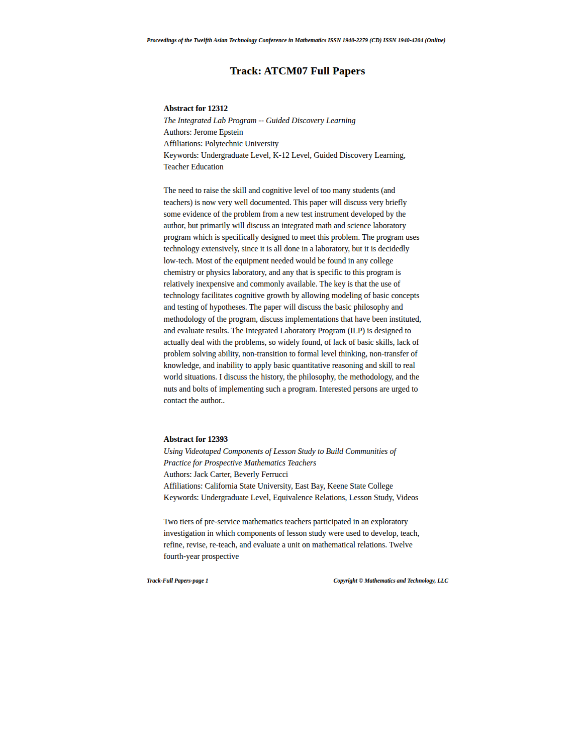Proceedings of the Twelfth Asian Technology Conference in Mathematics ISSN 1940-2279 (CD) ISSN 1940-4204 (Online)
Track: ATCM07 Full Papers
Abstract for 12312
The Integrated Lab Program -- Guided Discovery Learning
Authors: Jerome Epstein
Affiliations: Polytechnic University
Keywords: Undergraduate Level, K-12 Level, Guided Discovery Learning, Teacher Education
The need to raise the skill and cognitive level of too many students (and teachers) is now very well documented. This paper will discuss very briefly some evidence of the problem from a new test instrument developed by the author, but primarily will discuss an integrated math and science laboratory program which is specifically designed to meet this problem. The program uses technology extensively, since it is all done in a laboratory, but it is decidedly low-tech. Most of the equipment needed would be found in any college chemistry or physics laboratory, and any that is specific to this program is relatively inexpensive and commonly available. The key is that the use of technology facilitates cognitive growth by allowing modeling of basic concepts and testing of hypotheses. The paper will discuss the basic philosophy and methodology of the program, discuss implementations that have been instituted, and evaluate results. The Integrated Laboratory Program (ILP) is designed to actually deal with the problems, so widely found, of lack of basic skills, lack of problem solving ability, non-transition to formal level thinking, non-transfer of knowledge, and inability to apply basic quantitative reasoning and skill to real world situations. I discuss the history, the philosophy, the methodology, and the nuts and bolts of implementing such a program. Interested persons are urged to contact the author..
Abstract for 12393
Using Videotaped Components of Lesson Study to Build Communities of Practice for Prospective Mathematics Teachers
Authors: Jack Carter, Beverly Ferrucci
Affiliations: California State University, East Bay, Keene State College
Keywords: Undergraduate Level, Equivalence Relations, Lesson Study, Videos
Two tiers of pre-service mathematics teachers participated in an exploratory investigation in which components of lesson study were used to develop, teach, refine, revise, re-teach, and evaluate a unit on mathematical relations. Twelve fourth-year prospective
Track-Full Papers-page 1 Copyright © Mathematics and Technology, LLC